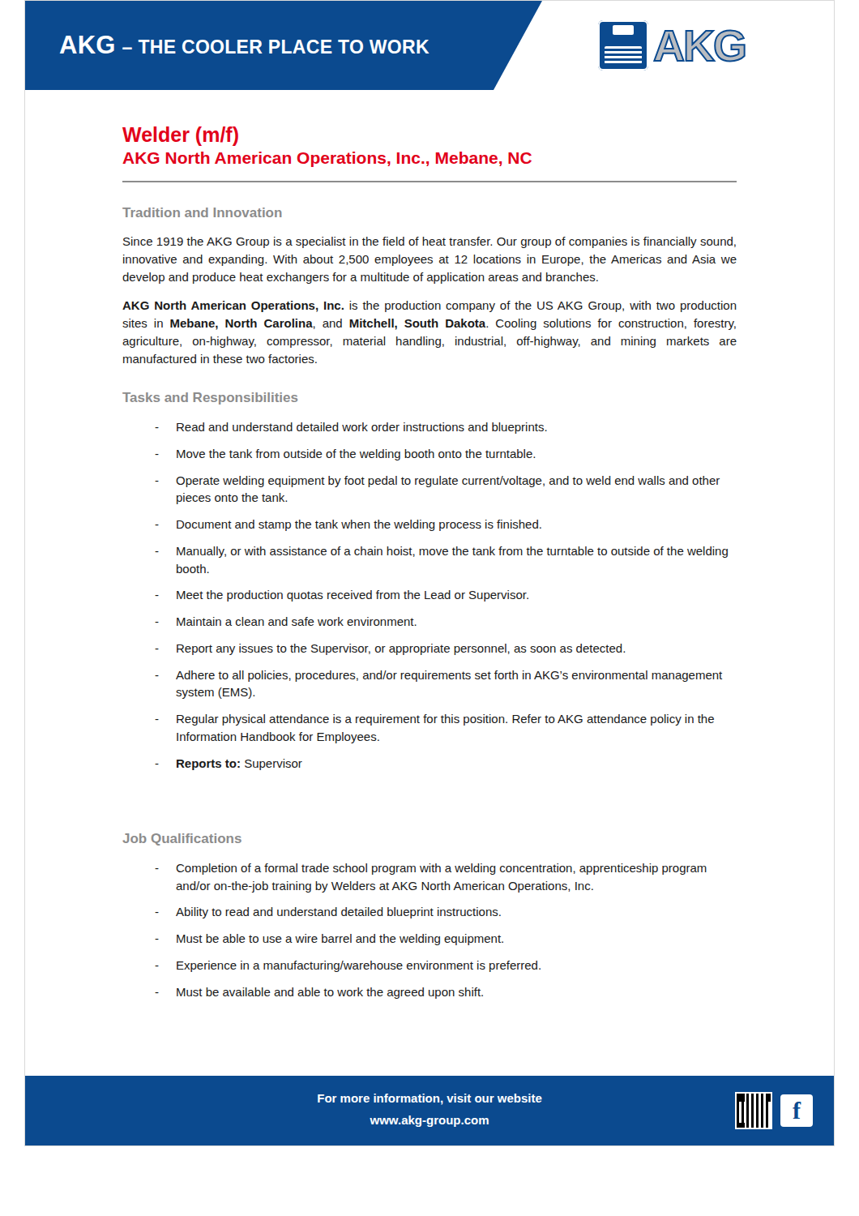AKG – THE COOLER PLACE TO WORK
AKG
Welder (m/f) AKG North American Operations, Inc., Mebane, NC
Tradition and Innovation
Since 1919 the AKG Group is a specialist in the field of heat transfer. Our group of companies is financially sound, innovative and expanding. With about 2,500 employees at 12 locations in Europe, the Americas and Asia we develop and produce heat exchangers for a multitude of application areas and branches.
AKG North American Operations, Inc. is the production company of the US AKG Group, with two production sites in Mebane, North Carolina, and Mitchell, South Dakota. Cooling solutions for construction, forestry, agriculture, on-highway, compressor, material handling, industrial, off-highway, and mining markets are manufactured in these two factories.
Tasks and Responsibilities
Read and understand detailed work order instructions and blueprints.
Move the tank from outside of the welding booth onto the turntable.
Operate welding equipment by foot pedal to regulate current/voltage, and to weld end walls and other pieces onto the tank.
Document and stamp the tank when the welding process is finished.
Manually, or with assistance of a chain hoist, move the tank from the turntable to outside of the welding booth.
Meet the production quotas received from the Lead or Supervisor.
Maintain a clean and safe work environment.
Report any issues to the Supervisor, or appropriate personnel, as soon as detected.
Adhere to all policies, procedures, and/or requirements set forth in AKG’s environmental management system (EMS).
Regular physical attendance is a requirement for this position. Refer to AKG attendance policy in the Information Handbook for Employees.
Reports to: Supervisor
Job Qualifications
Completion of a formal trade school program with a welding concentration, apprenticeship program and/or on-the-job training by Welders at AKG North American Operations, Inc.
Ability to read and understand detailed blueprint instructions.
Must be able to use a wire barrel and the welding equipment.
Experience in a manufacturing/warehouse environment is preferred.
Must be available and able to work the agreed upon shift.
For more information, visit our website
www.akg-group.com
f